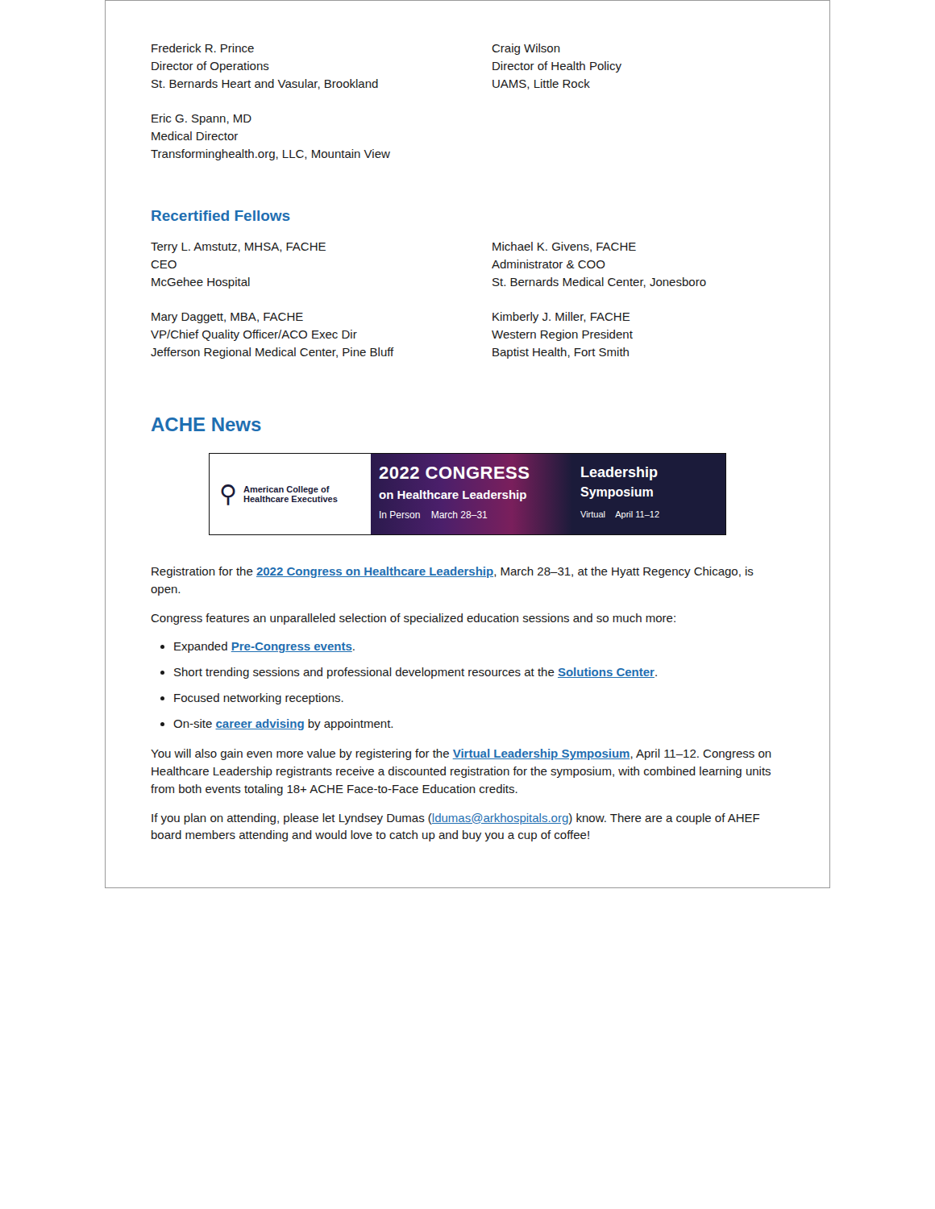Frederick R. Prince
Director of Operations
St. Bernards Heart and Vasular, Brookland
Eric G. Spann, MD
Medical Director
Transforminghealth.org, LLC, Mountain View
Craig Wilson
Director of Health Policy
UAMS, Little Rock
Recertified Fellows
Terry L. Amstutz, MHSA, FACHE
CEO
McGehee Hospital
Mary Daggett, MBA, FACHE
VP/Chief Quality Officer/ACO Exec Dir
Jefferson Regional Medical Center, Pine Bluff
Michael K. Givens, FACHE
Administrator & COO
St. Bernards Medical Center, Jonesboro
Kimberly J. Miller, FACHE
Western Region President
Baptist Health, Fort Smith
ACHE News
⚲
American College of
Healthcare Executives
2022 CONGRESS
on Healthcare Leadership
In Person March 28–31
Leadership
Symposium
Virtual April 11–12
Registration for the 2022 Congress on Healthcare Leadership, March 28–31, at the Hyatt Regency Chicago, is open.
Congress features an unparalleled selection of specialized education sessions and so much more:
Expanded Pre-Congress events.
Short trending sessions and professional development resources at the Solutions Center.
Focused networking receptions.
On-site career advising by appointment.
You will also gain even more value by registering for the Virtual Leadership Symposium, April 11–12. Congress on Healthcare Leadership registrants receive a discounted registration for the symposium, with combined learning units from both events totaling 18+ ACHE Face-to-Face Education credits.
If you plan on attending, please let Lyndsey Dumas (ldumas@arkhospitals.org) know. There are a couple of AHEF board members attending and would love to catch up and buy you a cup of coffee!